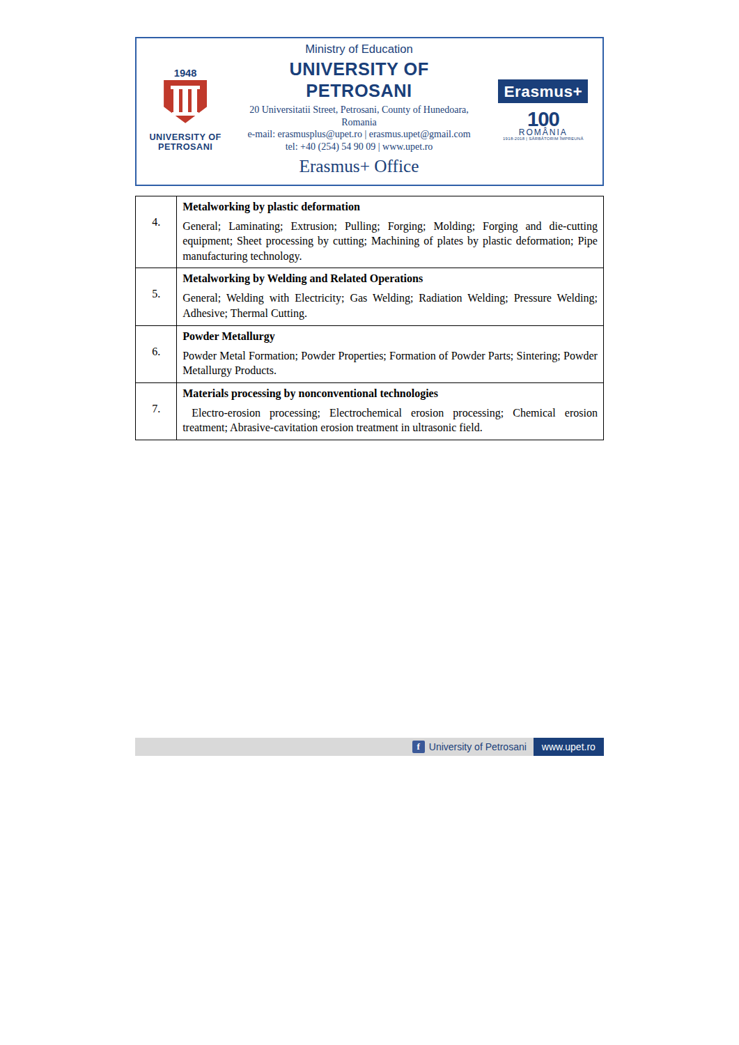1948
UNIVERSITY OF
PETROSANI
Ministry of Education
UNIVERSITY OF PETROSANI
20 Universitatii Street, Petrosani, County of Hunedoara, Romania
e-mail: erasmusplus@upet.ro | erasmus.upet@gmail.com
tel: +40 (254) 54 90 09 | www.upet.ro
Erasmus+ Office
Erasmus+
100 ROMÂNIA 1918-2018 | SĂRBĂTORIM ÎMPREUNĂ
| 4. | Metalworking by plastic deformation General; Laminating; Extrusion; Pulling; Forging; Molding; Forging and die-cutting equipment; Sheet processing by cutting; Machining of plates by plastic deformation; Pipe manufacturing technology. |
| 5. | Metalworking by Welding and Related Operations General; Welding with Electricity; Gas Welding; Radiation Welding; Pressure Welding; Adhesive; Thermal Cutting. |
| 6. | Powder Metallurgy Powder Metal Formation; Powder Properties; Formation of Powder Parts; Sintering; Powder Metallurgy Products. |
| 7. | Materials processing by nonconventional technologies Electro-erosion processing; Electrochemical erosion processing; Chemical erosion treatment; Abrasive-cavitation erosion treatment in ultrasonic field. |
f
University of Petrosani
www.upet.ro